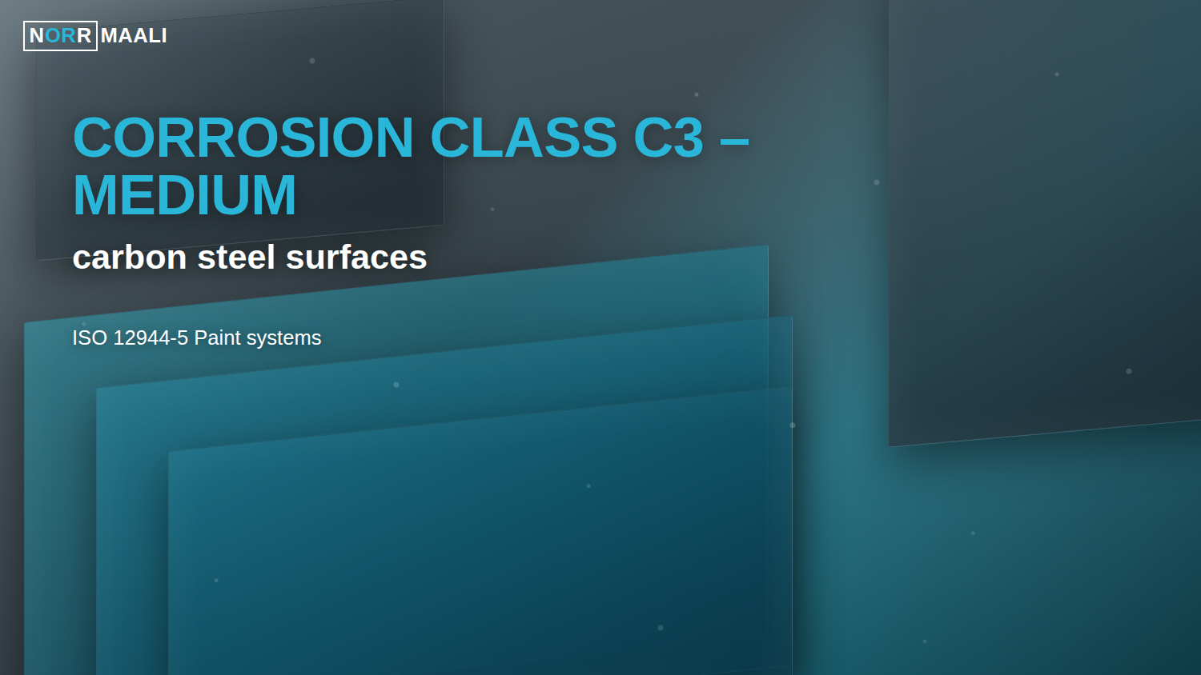NOR R MAALI
Corrosion class C3 – medium
carbon steel surfaces
ISO 12944-5 Paint systems